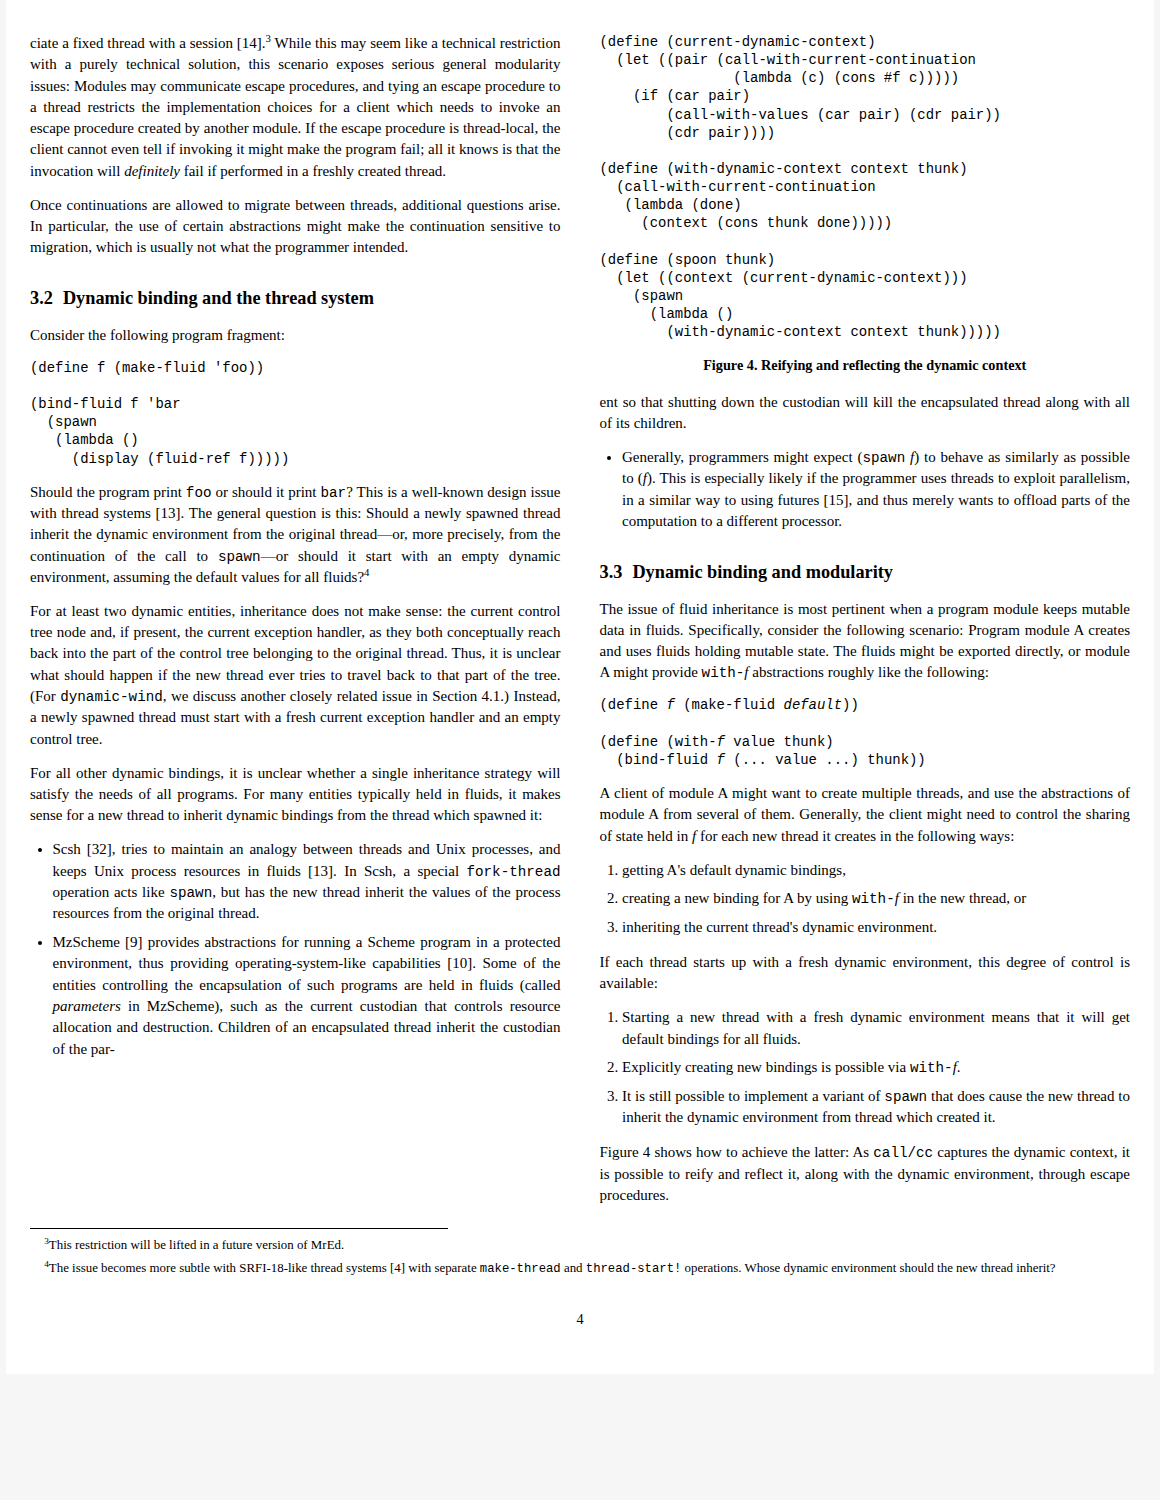ciate a fixed thread with a session [14].3 While this may seem like a technical restriction with a purely technical solution, this scenario exposes serious general modularity issues: Modules may communicate escape procedures, and tying an escape procedure to a thread restricts the implementation choices for a client which needs to invoke an escape procedure created by another module. If the escape procedure is thread-local, the client cannot even tell if invoking it might make the program fail; all it knows is that the invocation will definitely fail if performed in a freshly created thread.
Once continuations are allowed to migrate between threads, additional questions arise. In particular, the use of certain abstractions might make the continuation sensitive to migration, which is usually not what the programmer intended.
3.2 Dynamic binding and the thread system
Consider the following program fragment:
(define f (make-fluid 'foo))

(bind-fluid f 'bar
  (spawn
   (lambda ()
     (display (fluid-ref f)))))
Should the program print foo or should it print bar? This is a well-known design issue with thread systems [13]. The general question is this: Should a newly spawned thread inherit the dynamic environment from the original thread—or, more precisely, from the continuation of the call to spawn—or should it start with an empty dynamic environment, assuming the default values for all fluids?4
For at least two dynamic entities, inheritance does not make sense: the current control tree node and, if present, the current exception handler, as they both conceptually reach back into the part of the control tree belonging to the original thread. Thus, it is unclear what should happen if the new thread ever tries to travel back to that part of the tree. (For dynamic-wind, we discuss another closely related issue in Section 4.1.) Instead, a newly spawned thread must start with a fresh current exception handler and an empty control tree.
For all other dynamic bindings, it is unclear whether a single inheritance strategy will satisfy the needs of all programs. For many entities typically held in fluids, it makes sense for a new thread to inherit dynamic bindings from the thread which spawned it:
Scsh [32], tries to maintain an analogy between threads and Unix processes, and keeps Unix process resources in fluids [13]. In Scsh, a special fork-thread operation acts like spawn, but has the new thread inherit the values of the process resources from the original thread.
MzScheme [9] provides abstractions for running a Scheme program in a protected environment, thus providing operating-system-like capabilities [10]. Some of the entities controlling the encapsulation of such programs are held in fluids (called parameters in MzScheme), such as the current custodian that controls resource allocation and destruction. Children of an encapsulated thread inherit the custodian of the par-
(define (current-dynamic-context)
  (let ((pair (call-with-current-continuation
                (lambda (c) (cons #f c)))))
    (if (car pair)
        (call-with-values (car pair) (cdr pair))
        (cdr pair))))

(define (with-dynamic-context context thunk)
  (call-with-current-continuation
   (lambda (done)
     (context (cons thunk done)))))

(define (spoon thunk)
  (let ((context (current-dynamic-context)))
    (spawn
      (lambda ()
        (with-dynamic-context context thunk)))))
Figure 4. Reifying and reflecting the dynamic context
ent so that shutting down the custodian will kill the encapsulated thread along with all of its children.
Generally, programmers might expect (spawn f) to behave as similarly as possible to (f). This is especially likely if the programmer uses threads to exploit parallelism, in a similar way to using futures [15], and thus merely wants to offload parts of the computation to a different processor.
3.3 Dynamic binding and modularity
The issue of fluid inheritance is most pertinent when a program module keeps mutable data in fluids. Specifically, consider the following scenario: Program module A creates and uses fluids holding mutable state. The fluids might be exported directly, or module A might provide with-f abstractions roughly like the following:
(define f (make-fluid default))

(define (with-f value thunk)
  (bind-fluid f (... value ...) thunk))
A client of module A might want to create multiple threads, and use the abstractions of module A from several of them. Generally, the client might need to control the sharing of state held in f for each new thread it creates in the following ways:
getting A's default dynamic bindings,
creating a new binding for A by using with-f in the new thread, or
inheriting the current thread's dynamic environment.
If each thread starts up with a fresh dynamic environment, this degree of control is available:
Starting a new thread with a fresh dynamic environment means that it will get default bindings for all fluids.
Explicitly creating new bindings is possible via with-f.
It is still possible to implement a variant of spawn that does cause the new thread to inherit the dynamic environment from thread which created it.
Figure 4 shows how to achieve the latter: As call/cc captures the dynamic context, it is possible to reify and reflect it, along with the dynamic environment, through escape procedures.
3This restriction will be lifted in a future version of MrEd.
4The issue becomes more subtle with SRFI-18-like thread systems [4] with separate make-thread and thread-start! operations. Whose dynamic environment should the new thread inherit?
4